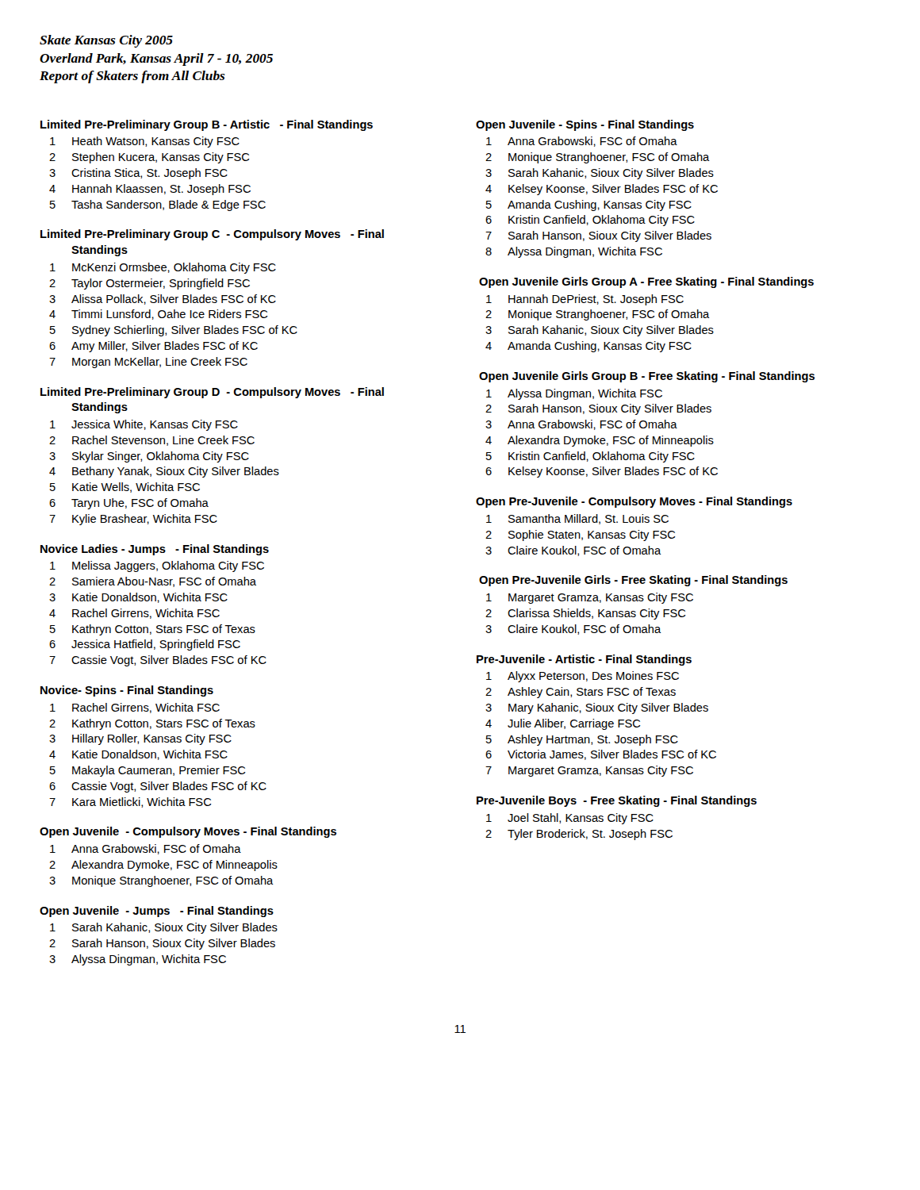Skate Kansas City 2005
Overland Park, Kansas April 7 - 10, 2005
Report of Skaters from All Clubs
Limited Pre-Preliminary Group B - Artistic - Final Standings
1 Heath Watson, Kansas City FSC
2 Stephen Kucera, Kansas City FSC
3 Cristina Stica, St. Joseph FSC
4 Hannah Klaassen, St. Joseph FSC
5 Tasha Sanderson, Blade & Edge FSC
Limited Pre-Preliminary Group C - Compulsory Moves - FinalStandings
1 McKenzi Ormsbee, Oklahoma City FSC
2 Taylor Ostermeier, Springfield FSC
3 Alissa Pollack, Silver Blades FSC of KC
4 Timmi Lunsford, Oahe Ice Riders FSC
5 Sydney Schierling, Silver Blades FSC of KC
6 Amy Miller, Silver Blades FSC of KC
7 Morgan McKellar, Line Creek FSC
Limited Pre-Preliminary Group D - Compulsory Moves - FinalStandings
1 Jessica White, Kansas City FSC
2 Rachel Stevenson, Line Creek FSC
3 Skylar Singer, Oklahoma City FSC
4 Bethany Yanak, Sioux City Silver Blades
5 Katie Wells, Wichita FSC
6 Taryn Uhe, FSC of Omaha
7 Kylie Brashear, Wichita FSC
Novice Ladies - Jumps - Final Standings
1 Melissa Jaggers, Oklahoma City FSC
2 Samiera Abou-Nasr, FSC of Omaha
3 Katie Donaldson, Wichita FSC
4 Rachel Girrens, Wichita FSC
5 Kathryn Cotton, Stars FSC of Texas
6 Jessica Hatfield, Springfield FSC
7 Cassie Vogt, Silver Blades FSC of KC
Novice- Spins - Final Standings
1 Rachel Girrens, Wichita FSC
2 Kathryn Cotton, Stars FSC of Texas
3 Hillary Roller, Kansas City FSC
4 Katie Donaldson, Wichita FSC
5 Makayla Caumeran, Premier FSC
6 Cassie Vogt, Silver Blades FSC of KC
7 Kara Mietlicki, Wichita FSC
Open Juvenile - Compulsory Moves - Final Standings
1 Anna Grabowski, FSC of Omaha
2 Alexandra Dymoke, FSC of Minneapolis
3 Monique Stranghoener, FSC of Omaha
Open Juvenile - Jumps - Final Standings
1 Sarah Kahanic, Sioux City Silver Blades
2 Sarah Hanson, Sioux City Silver Blades
3 Alyssa Dingman, Wichita FSC
Open Juvenile - Spins - Final Standings
1 Anna Grabowski, FSC of Omaha
2 Monique Stranghoener, FSC of Omaha
3 Sarah Kahanic, Sioux City Silver Blades
4 Kelsey Koonse, Silver Blades FSC of KC
5 Amanda Cushing, Kansas City FSC
6 Kristin Canfield, Oklahoma City FSC
7 Sarah Hanson, Sioux City Silver Blades
8 Alyssa Dingman, Wichita FSC
Open Juvenile Girls Group A - Free Skating - Final Standings
1 Hannah DePriest, St. Joseph FSC
2 Monique Stranghoener, FSC of Omaha
3 Sarah Kahanic, Sioux City Silver Blades
4 Amanda Cushing, Kansas City FSC
Open Juvenile Girls Group B - Free Skating - Final Standings
1 Alyssa Dingman, Wichita FSC
2 Sarah Hanson, Sioux City Silver Blades
3 Anna Grabowski, FSC of Omaha
4 Alexandra Dymoke, FSC of Minneapolis
5 Kristin Canfield, Oklahoma City FSC
6 Kelsey Koonse, Silver Blades FSC of KC
Open Pre-Juvenile - Compulsory Moves - Final Standings
1 Samantha Millard, St. Louis SC
2 Sophie Staten, Kansas City FSC
3 Claire Koukol, FSC of Omaha
Open Pre-Juvenile Girls - Free Skating - Final Standings
1 Margaret Gramza, Kansas City FSC
2 Clarissa Shields, Kansas City FSC
3 Claire Koukol, FSC of Omaha
Pre-Juvenile - Artistic - Final Standings
1 Alyxx Peterson, Des Moines FSC
2 Ashley Cain, Stars FSC of Texas
3 Mary Kahanic, Sioux City Silver Blades
4 Julie Aliber, Carriage FSC
5 Ashley Hartman, St. Joseph FSC
6 Victoria James, Silver Blades FSC of KC
7 Margaret Gramza, Kansas City FSC
Pre-Juvenile Boys - Free Skating - Final Standings
1 Joel Stahl, Kansas City FSC
2 Tyler Broderick, St. Joseph FSC
11